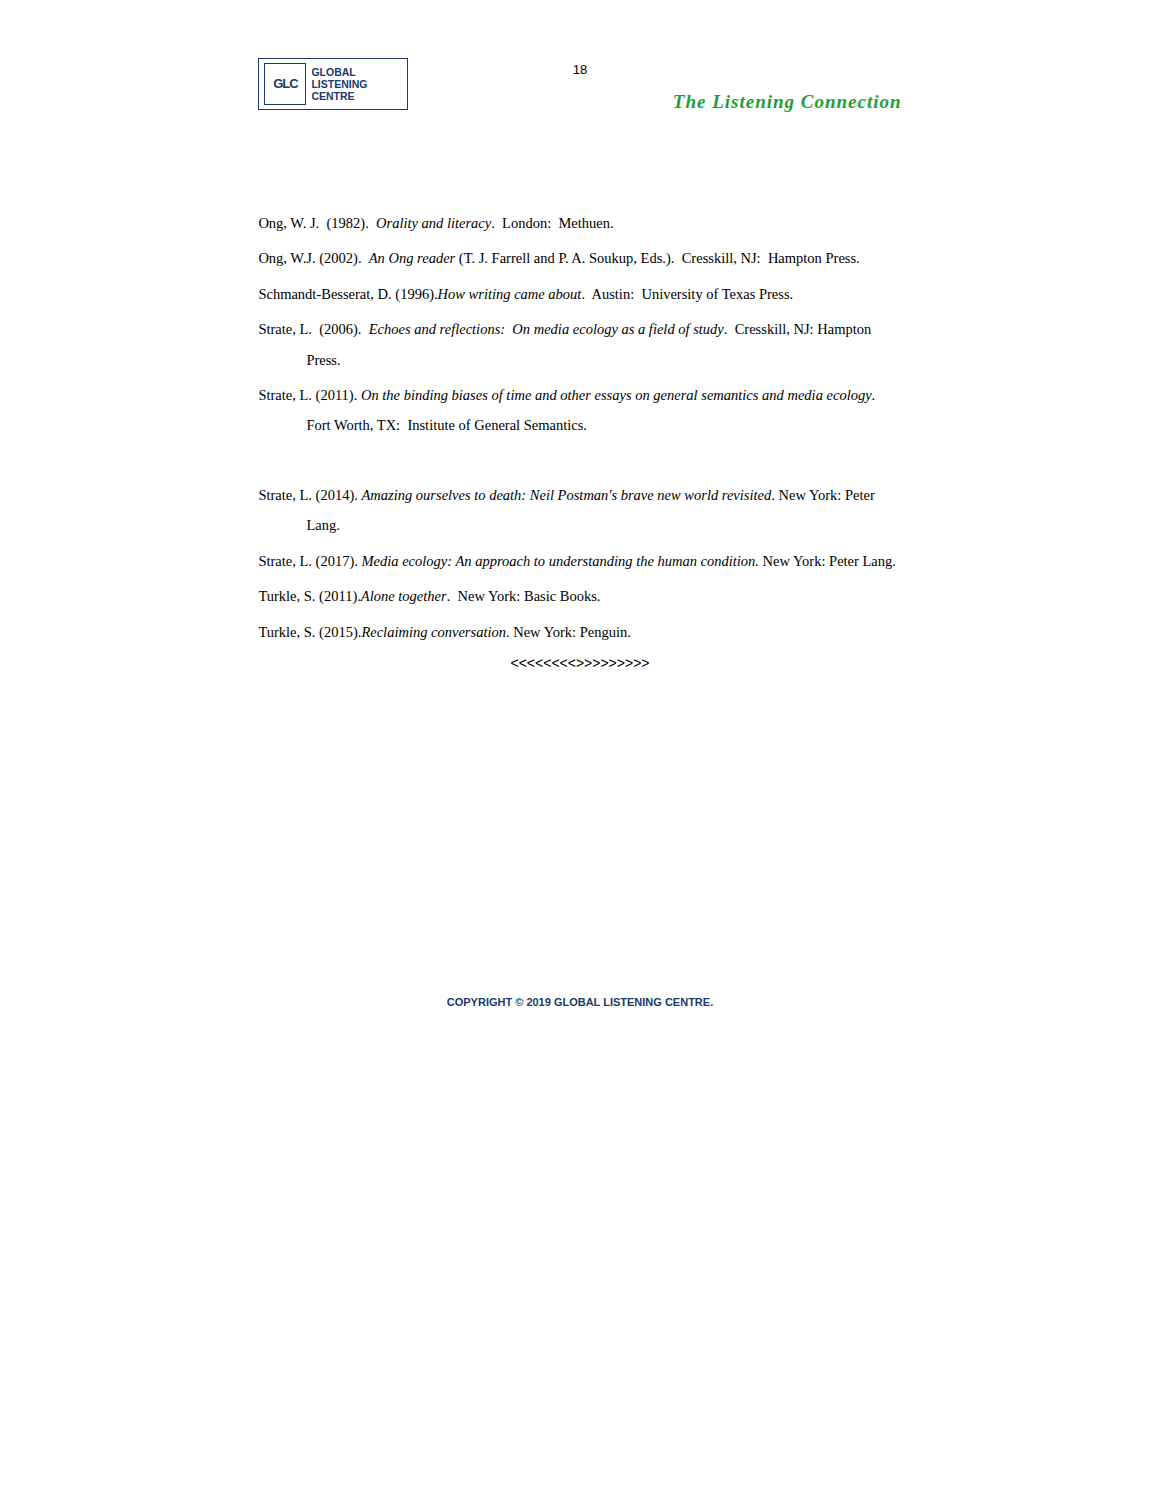GLC
Global
Listening
Centre
18
The Listening Connection
Ong, W. J. (1982). Orality and literacy. London: Methuen.
Ong, W.J. (2002). An Ong reader (T. J. Farrell and P. A. Soukup, Eds.). Cresskill, NJ: Hampton Press.
Schmandt-Besserat, D. (1996).How writing came about. Austin: University of Texas Press.
Strate, L. (2006). Echoes and reflections: On media ecology as a field of study. Cresskill, NJ: Hampton Press.
Strate, L. (2011). On the binding biases of time and other essays on general semantics and media ecology. Fort Worth, TX: Institute of General Semantics.
Strate, L. (2014). Amazing ourselves to death: Neil Postman's brave new world revisited. New York: Peter Lang.
Strate, L. (2017). Media ecology: An approach to understanding the human condition. New York: Peter Lang.
Turkle, S. (2011).Alone together. New York: Basic Books.
Turkle, S. (2015).Reclaiming conversation. New York: Penguin.
<<<<<<<<>>>>>>>>>
COPYRIGHT © 2019 GLOBAL LISTENING CENTRE.